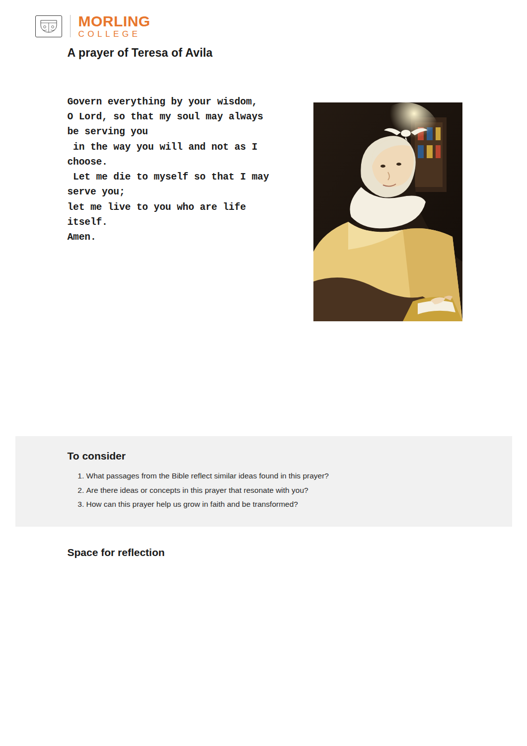MORLING
COLLEGE
A prayer of Teresa of Avila
Govern everything by your wisdom,
O Lord, so that my soul may always be serving you
in the way you will and not as I choose.
Let me die to myself so that I may serve you;
let me live to you who are life itself.
Amen.
To consider
What passages from the Bible reflect similar ideas found in this prayer?
Are there ideas or concepts in this prayer that resonate with you?
How can this prayer help us grow in faith and be transformed?
Space for reflection